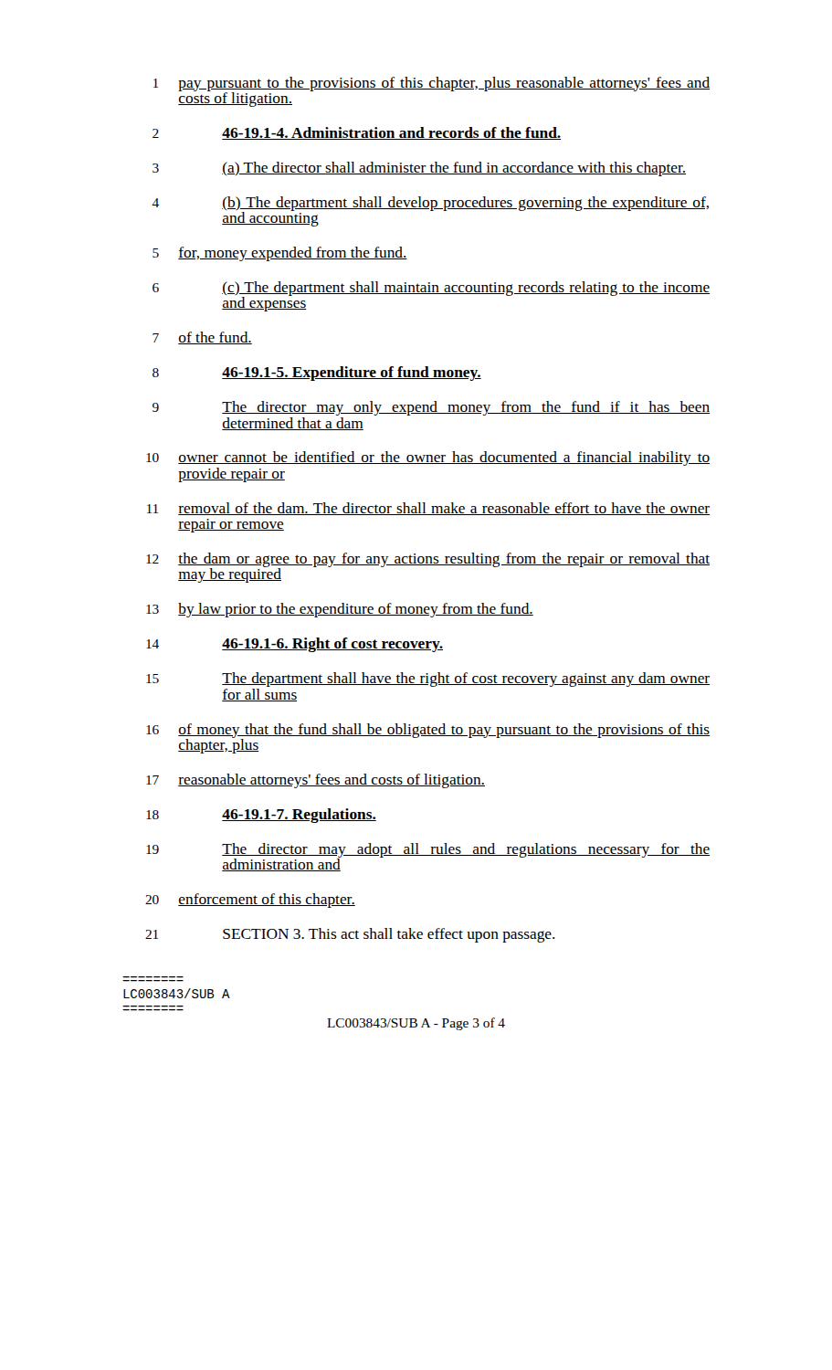1
pay pursuant to the provisions of this chapter, plus reasonable attorneys' fees and costs of litigation.
2
46-19.1-4. Administration and records of the fund.
3
(a) The director shall administer the fund in accordance with this chapter.
4
(b) The department shall develop procedures governing the expenditure of, and accounting
5
for, money expended from the fund.
6
(c) The department shall maintain accounting records relating to the income and expenses
7
of the fund.
8
46-19.1-5. Expenditure of fund money.
9
The director may only expend money from the fund if it has been determined that a dam
10
owner cannot be identified or the owner has documented a financial inability to provide repair or
11
removal of the dam. The director shall make a reasonable effort to have the owner repair or remove
12
the dam or agree to pay for any actions resulting from the repair or removal that may be required
13
by law prior to the expenditure of money from the fund.
14
46-19.1-6. Right of cost recovery.
15
The department shall have the right of cost recovery against any dam owner for all sums
16
of money that the fund shall be obligated to pay pursuant to the provisions of this chapter, plus
17
reasonable attorneys' fees and costs of litigation.
18
46-19.1-7. Regulations.
19
The director may adopt all rules and regulations necessary for the administration and
20
enforcement of this chapter.
21
SECTION 3. This act shall take effect upon passage.
========
LC003843/SUB A
========
LC003843/SUB A - Page 3 of 4